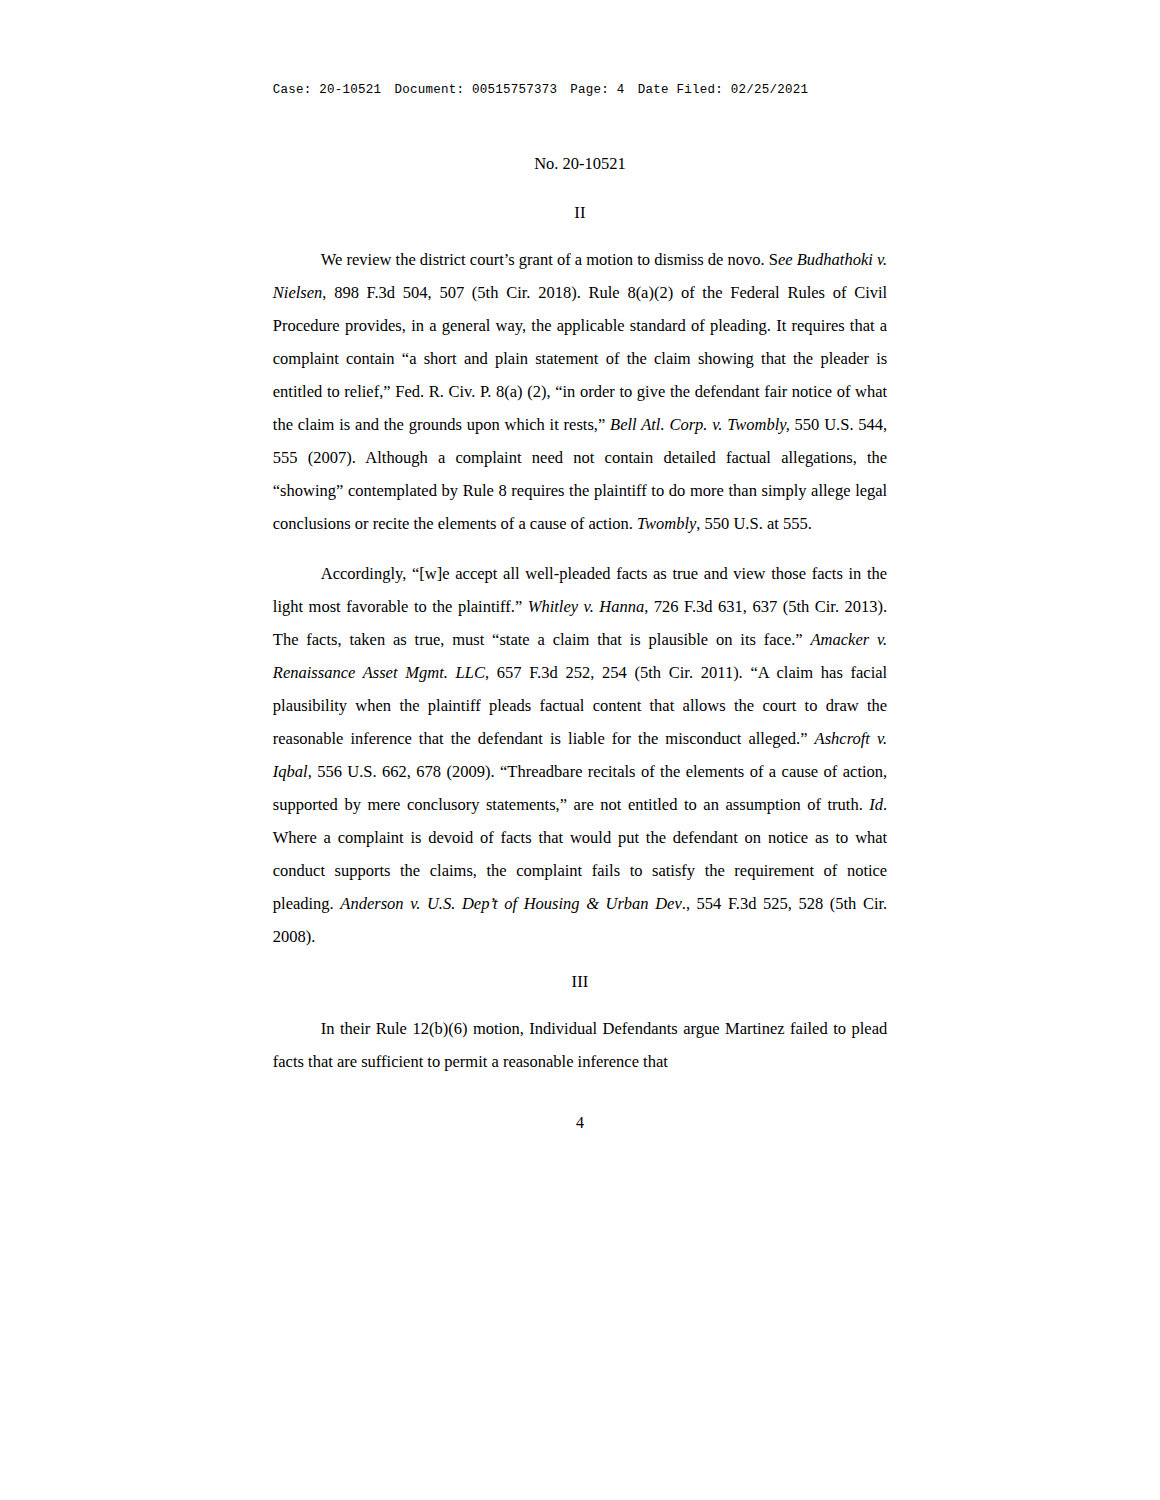Case: 20-10521 Document: 00515757373 Page: 4 Date Filed: 02/25/2021
No. 20-10521
II
We review the district court’s grant of a motion to dismiss de novo. See Budhathoki v. Nielsen, 898 F.3d 504, 507 (5th Cir. 2018). Rule 8(a)(2) of the Federal Rules of Civil Procedure provides, in a general way, the applicable standard of pleading. It requires that a complaint contain “a short and plain statement of the claim showing that the pleader is entitled to relief,” Fed. R. Civ. P. 8(a) (2), “in order to give the defendant fair notice of what the claim is and the grounds upon which it rests,” Bell Atl. Corp. v. Twombly, 550 U.S. 544, 555 (2007). Although a complaint need not contain detailed factual allegations, the “showing” contemplated by Rule 8 requires the plaintiff to do more than simply allege legal conclusions or recite the elements of a cause of action. Twombly, 550 U.S. at 555.
Accordingly, “[w]e accept all well-pleaded facts as true and view those facts in the light most favorable to the plaintiff.” Whitley v. Hanna, 726 F.3d 631, 637 (5th Cir. 2013). The facts, taken as true, must “state a claim that is plausible on its face.” Amacker v. Renaissance Asset Mgmt. LLC, 657 F.3d 252, 254 (5th Cir. 2011). “A claim has facial plausibility when the plaintiff pleads factual content that allows the court to draw the reasonable inference that the defendant is liable for the misconduct alleged.” Ashcroft v. Iqbal, 556 U.S. 662, 678 (2009). “Threadbare recitals of the elements of a cause of action, supported by mere conclusory statements,” are not entitled to an assumption of truth. Id. Where a complaint is devoid of facts that would put the defendant on notice as to what conduct supports the claims, the complaint fails to satisfy the requirement of notice pleading. Anderson v. U.S. Dep’t of Housing & Urban Dev., 554 F.3d 525, 528 (5th Cir. 2008).
III
In their Rule 12(b)(6) motion, Individual Defendants argue Martinez failed to plead facts that are sufficient to permit a reasonable inference that
4